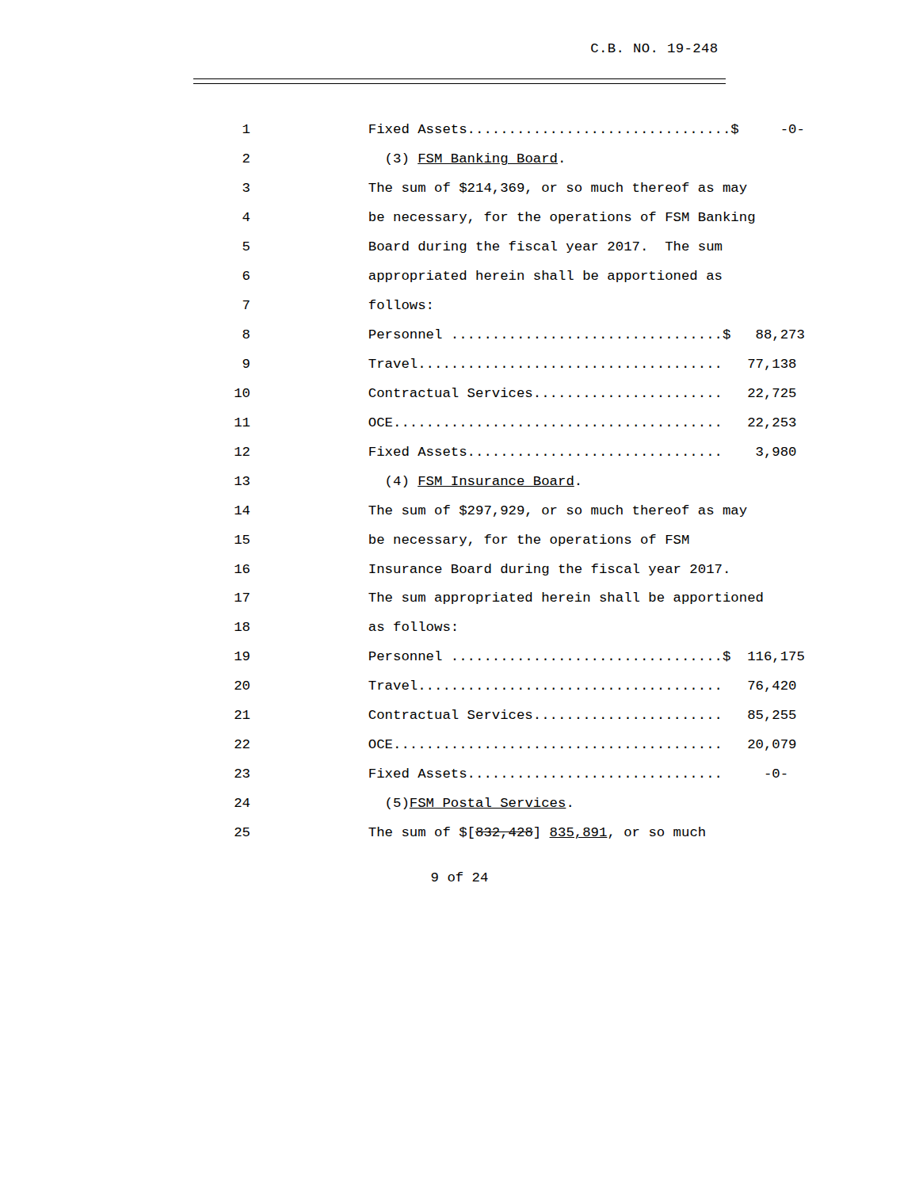C.B. NO. 19-248
| 1 | Fixed Assets................................$ -0- |
| 2 | (3) FSM Banking Board . |
| 3 | The sum of $214,369, or so much thereof as may |
| 4 | be necessary, for the operations of FSM Banking |
| 5 | Board during the fiscal year 2017. The sum |
| 6 | appropriated herein shall be apportioned as |
| 7 | follows: |
| 8 | Personnel .................................$ 88,273 |
| 9 | Travel..................................... 77,138 |
| 10 | Contractual Services....................... 22,725 |
| 11 | OCE........................................ 22,253 |
| 12 | Fixed Assets............................... 3,980 |
| 13 | (4) FSM Insurance Board . |
| 14 | The sum of $297,929, or so much thereof as may |
| 15 | be necessary, for the operations of FSM |
| 16 | Insurance Board during the fiscal year 2017. |
| 17 | The sum appropriated herein shall be apportioned |
| 18 | as follows: |
| 19 | Personnel .................................$ 116,175 |
| 20 | Travel..................................... 76,420 |
| 21 | Contractual Services....................... 85,255 |
| 22 | OCE........................................ 20,079 |
| 23 | Fixed Assets............................... -0- |
| 24 | (5) FSM Postal Services . |
| 25 | The sum of $[ 832,428 ] 835,891 , or so much |
9 of 24